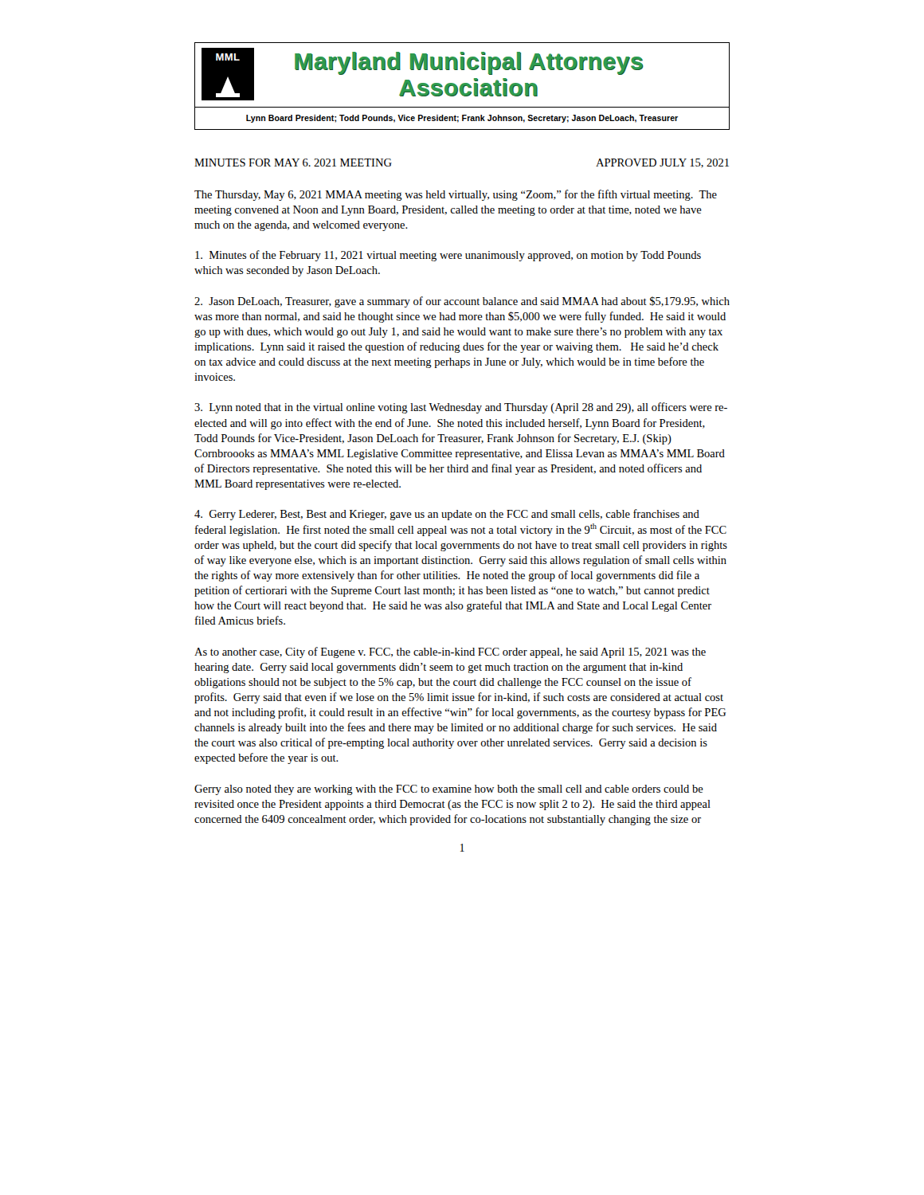MML
Maryland Municipal Attorneys Association
Lynn Board President; Todd Pounds, Vice President; Frank Johnson, Secretary; Jason DeLoach, Treasurer
MINUTES FOR MAY 6. 2021 MEETING APPROVED JULY 15, 2021
The Thursday, May 6, 2021 MMAA meeting was held virtually, using “Zoom,” for the fifth virtual meeting. The meeting convened at Noon and Lynn Board, President, called the meeting to order at that time, noted we have much on the agenda, and welcomed everyone.
1. Minutes of the February 11, 2021 virtual meeting were unanimously approved, on motion by Todd Pounds which was seconded by Jason DeLoach.
2. Jason DeLoach, Treasurer, gave a summary of our account balance and said MMAA had about $5,179.95, which was more than normal, and said he thought since we had more than $5,000 we were fully funded. He said it would go up with dues, which would go out July 1, and said he would want to make sure there’s no problem with any tax implications. Lynn said it raised the question of reducing dues for the year or waiving them. He said he’d check on tax advice and could discuss at the next meeting perhaps in June or July, which would be in time before the invoices.
3. Lynn noted that in the virtual online voting last Wednesday and Thursday (April 28 and 29), all officers were re-elected and will go into effect with the end of June. She noted this included herself, Lynn Board for President, Todd Pounds for Vice-President, Jason DeLoach for Treasurer, Frank Johnson for Secretary, E.J. (Skip) Cornbroooks as MMAA’s MML Legislative Committee representative, and Elissa Levan as MMAA’s MML Board of Directors representative. She noted this will be her third and final year as President, and noted officers and MML Board representatives were re-elected.
4. Gerry Lederer, Best, Best and Krieger, gave us an update on the FCC and small cells, cable franchises and federal legislation. He first noted the small cell appeal was not a total victory in the 9th Circuit, as most of the FCC order was upheld, but the court did specify that local governments do not have to treat small cell providers in rights of way like everyone else, which is an important distinction. Gerry said this allows regulation of small cells within the rights of way more extensively than for other utilities. He noted the group of local governments did file a petition of certiorari with the Supreme Court last month; it has been listed as “one to watch,” but cannot predict how the Court will react beyond that. He said he was also grateful that IMLA and State and Local Legal Center filed Amicus briefs.
As to another case, City of Eugene v. FCC, the cable-in-kind FCC order appeal, he said April 15, 2021 was the hearing date. Gerry said local governments didn’t seem to get much traction on the argument that in-kind obligations should not be subject to the 5% cap, but the court did challenge the FCC counsel on the issue of profits. Gerry said that even if we lose on the 5% limit issue for in-kind, if such costs are considered at actual cost and not including profit, it could result in an effective “win” for local governments, as the courtesy bypass for PEG channels is already built into the fees and there may be limited or no additional charge for such services. He said the court was also critical of pre-empting local authority over other unrelated services. Gerry said a decision is expected before the year is out.
Gerry also noted they are working with the FCC to examine how both the small cell and cable orders could be revisited once the President appoints a third Democrat (as the FCC is now split 2 to 2). He said the third appeal concerned the 6409 concealment order, which provided for co-locations not substantially changing the size or
1